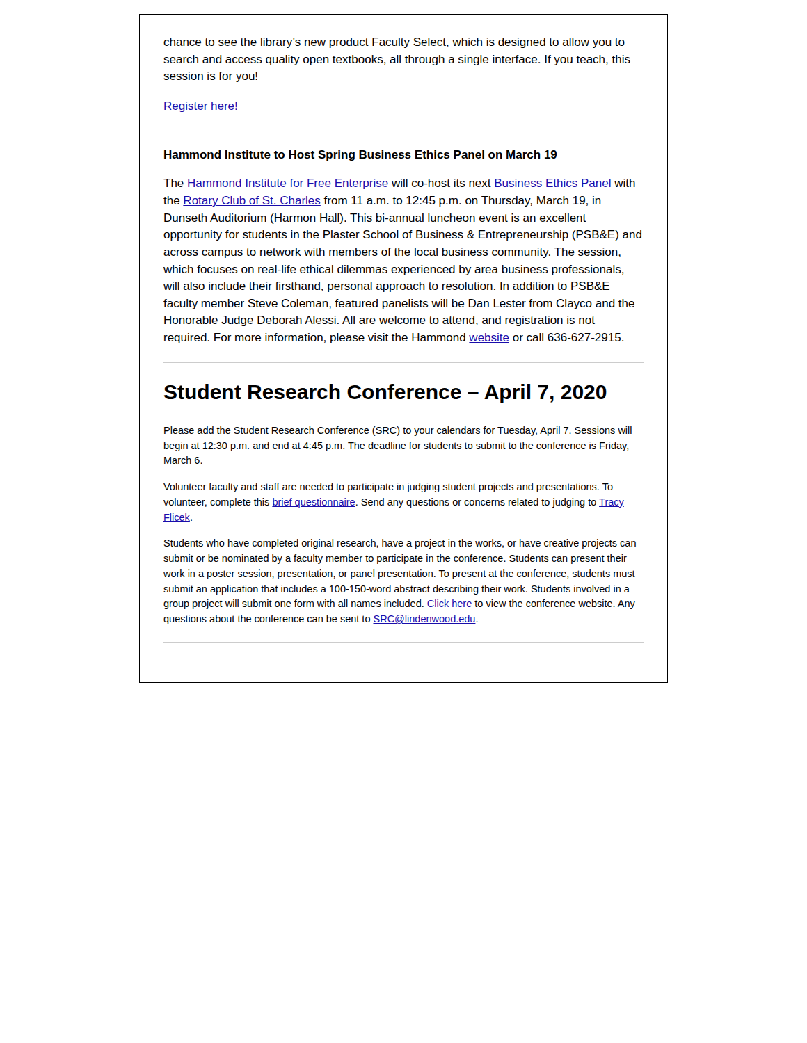chance to see the library’s new product Faculty Select, which is designed to allow you to search and access quality open textbooks, all through a single interface. If you teach, this session is for you!
Register here!
Hammond Institute to Host Spring Business Ethics Panel on March 19
The Hammond Institute for Free Enterprise will co-host its next Business Ethics Panel with the Rotary Club of St. Charles from 11 a.m. to 12:45 p.m. on Thursday, March 19, in Dunseth Auditorium (Harmon Hall). This bi-annual luncheon event is an excellent opportunity for students in the Plaster School of Business & Entrepreneurship (PSB&E) and across campus to network with members of the local business community. The session, which focuses on real-life ethical dilemmas experienced by area business professionals, will also include their firsthand, personal approach to resolution. In addition to PSB&E faculty member Steve Coleman, featured panelists will be Dan Lester from Clayco and the Honorable Judge Deborah Alessi. All are welcome to attend, and registration is not required. For more information, please visit the Hammond website or call 636-627-2915.
Student Research Conference – April 7, 2020
Please add the Student Research Conference (SRC) to your calendars for Tuesday, April 7. Sessions will begin at 12:30 p.m. and end at 4:45 p.m. The deadline for students to submit to the conference is Friday, March 6.
Volunteer faculty and staff are needed to participate in judging student projects and presentations. To volunteer, complete this brief questionnaire. Send any questions or concerns related to judging to Tracy Flicek.
Students who have completed original research, have a project in the works, or have creative projects can submit or be nominated by a faculty member to participate in the conference. Students can present their work in a poster session, presentation, or panel presentation. To present at the conference, students must submit an application that includes a 100-150-word abstract describing their work. Students involved in a group project will submit one form with all names included. Click here to view the conference website. Any questions about the conference can be sent to SRC@lindenwood.edu.